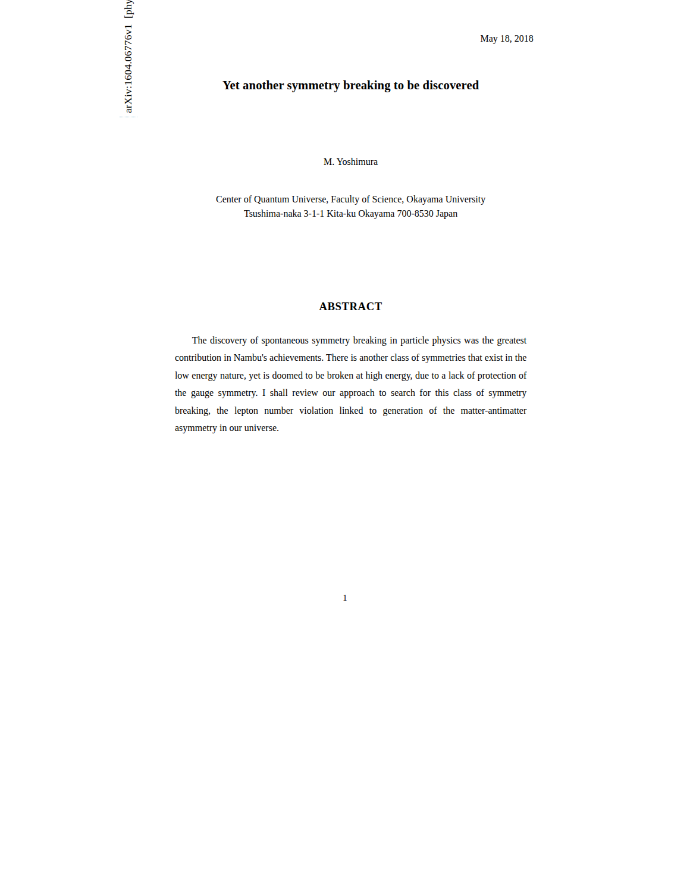arXiv:1604.06776v1 [physics.hist-ph] 14 Mar 2016
May 18, 2018
Yet another symmetry breaking to be discovered
M. Yoshimura
Center of Quantum Universe, Faculty of Science, Okayama University
Tsushima-naka 3-1-1 Kita-ku Okayama 700-8530 Japan
ABSTRACT
The discovery of spontaneous symmetry breaking in particle physics was the greatest contribution in Nambu's achievements. There is another class of symmetries that exist in the low energy nature, yet is doomed to be broken at high energy, due to a lack of protection of the gauge symmetry. I shall review our approach to search for this class of symmetry breaking, the lepton number violation linked to generation of the matter-antimatter asymmetry in our universe.
1